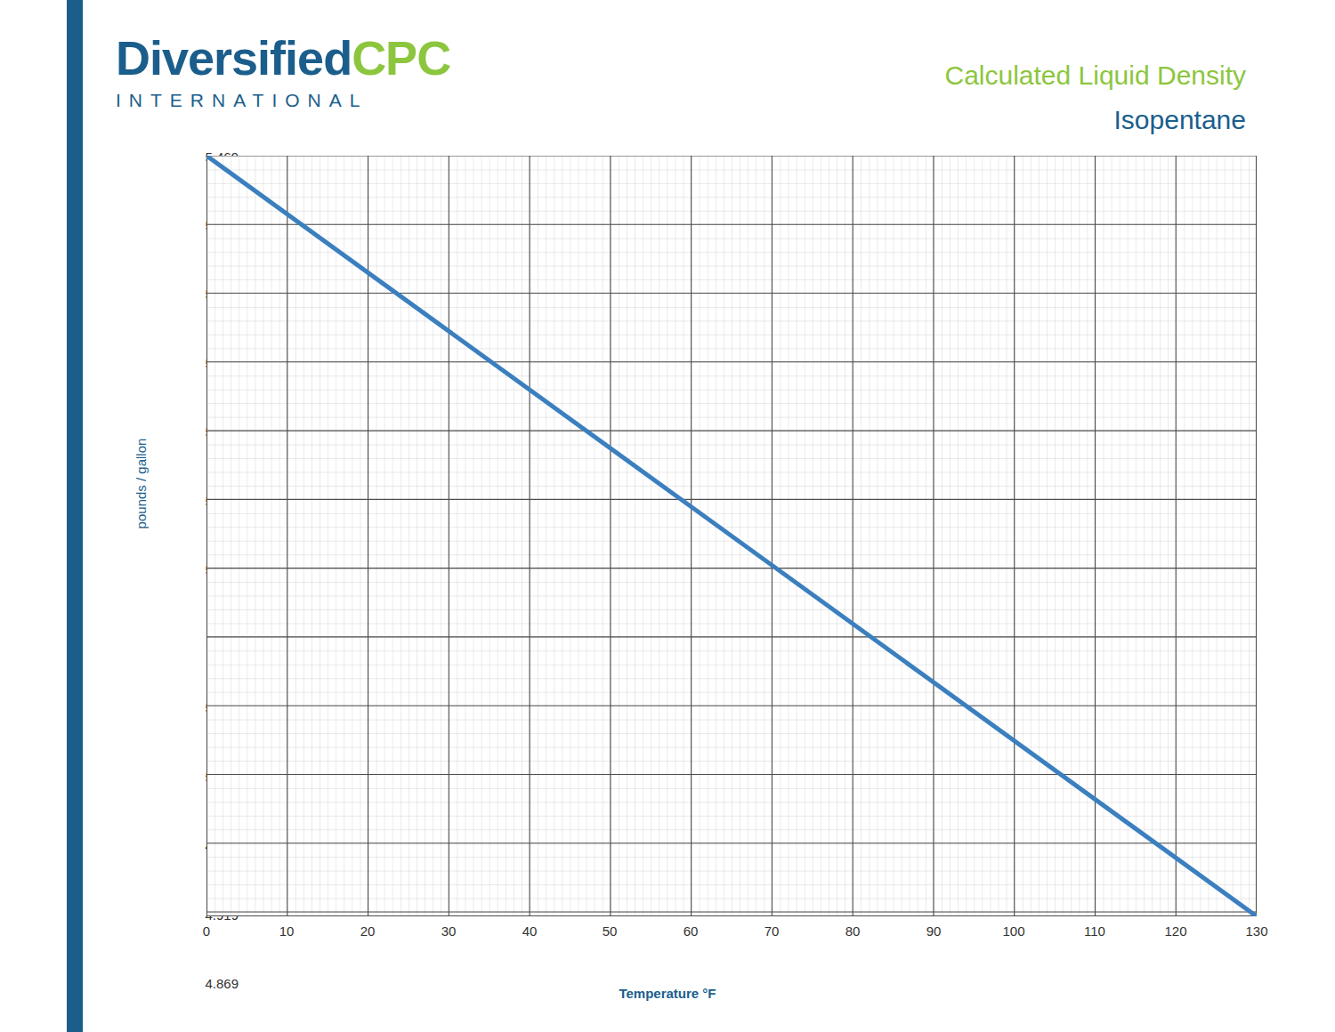Diversified CPC
INTERNATIONAL
Calculated Liquid Density
Isopentane
pounds / gallon
5.469
5.419
5.369
5.319
5.269
5.219
5.169
5.119
5.069
5.019
4.969
4.919
4.869
0
10
20
30
40
50
60
70
80
90
100
110
120
130
Temperature °F